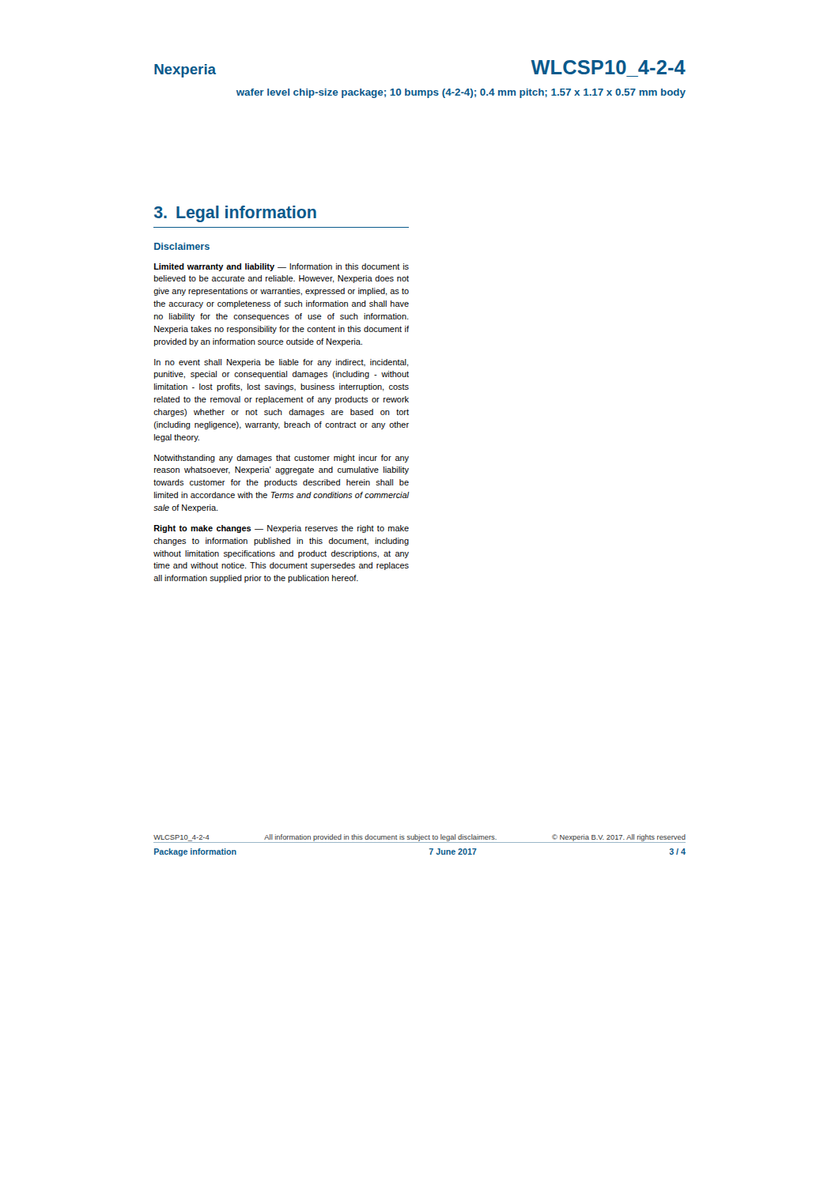Nexperia
WLCSP10_4-2-4
wafer level chip-size package; 10 bumps (4-2-4); 0.4 mm pitch; 1.57 x 1.17 x 0.57 mm body
3. Legal information
Disclaimers
Limited warranty and liability — Information in this document is believed to be accurate and reliable. However, Nexperia does not give any representations or warranties, expressed or implied, as to the accuracy or completeness of such information and shall have no liability for the consequences of use of such information. Nexperia takes no responsibility for the content in this document if provided by an information source outside of Nexperia.
In no event shall Nexperia be liable for any indirect, incidental, punitive, special or consequential damages (including - without limitation - lost profits, lost savings, business interruption, costs related to the removal or replacement of any products or rework charges) whether or not such damages are based on tort (including negligence), warranty, breach of contract or any other legal theory.
Notwithstanding any damages that customer might incur for any reason whatsoever, Nexperia' aggregate and cumulative liability towards customer for the products described herein shall be limited in accordance with the Terms and conditions of commercial sale of Nexperia.
Right to make changes — Nexperia reserves the right to make changes to information published in this document, including without limitation specifications and product descriptions, at any time and without notice. This document supersedes and replaces all information supplied prior to the publication hereof.
WLCSP10_4-2-4
All information provided in this document is subject to legal disclaimers.
© Nexperia B.V. 2017. All rights reserved
Package information
7 June 2017
3 / 4